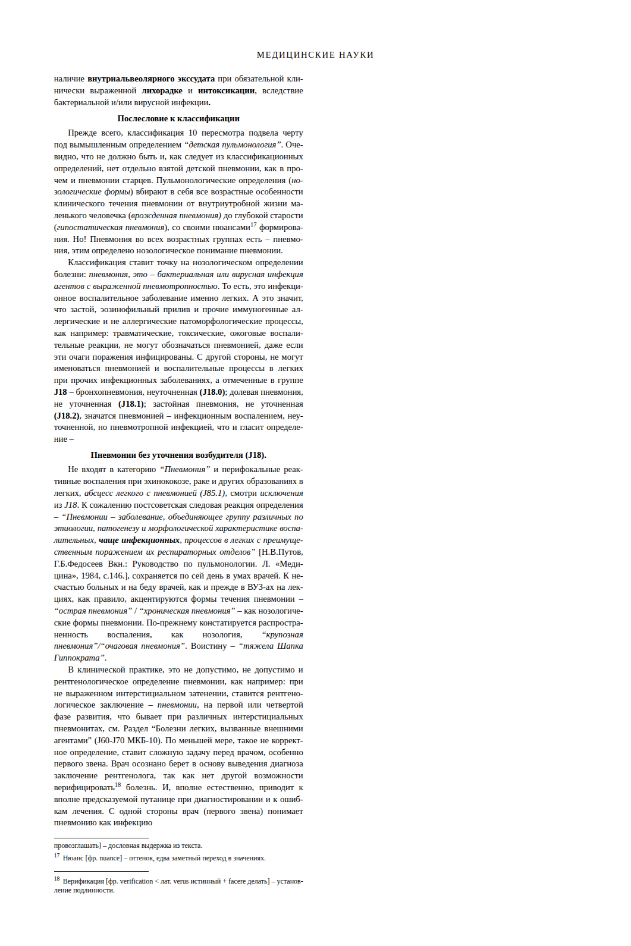МЕДИЦИНСКИЕ НАУКИ
наличие внутриальвеолярного экссудата при обязательной клинически выраженной лихорадке и интоксикации, вследствие бактериальной и/или вирусной инфекции.
Послесловие к классификации
Прежде всего, классификация 10 пересмотра подвела черту под вымышленным определением “детская пульмонология”. Очевидно, что не должно быть и, как следует из классификационных определений, нет отдельно взятой детской пневмонии, как в прочем и пневмонии старцев. Пульмонологические определения (нозологические формы) вбирают в себя все возрастные особенности клинического течения пневмонии от внутриутробной жизни маленького человечка (врожденная пневмония) до глубокой старости (гипостатическая пневмония), со своими нюансами17 формирования. Но! Пневмония во всех возрастных группах есть – пневмония, этим определено нозологическое понимание пневмонии.
Классификация ставит точку на нозологическом определении болезни: пневмония, это – бактериальная или вирусная инфекция агентов с выраженной пневмотропностью. То есть, это инфекционное воспалительное заболевание именно легких. А это значит, что застой, эозинофильный прилив и прочие иммуногенные аллергические и не аллергические патоморфологические процессы, как например: травматические, токсические, ожоговые воспалительные реакции, не могут обозначаться пневмонией, даже если эти очаги поражения инфицированы. С другой стороны, не могут именоваться пневмонией и воспалительные процессы в легких при прочих инфекционных заболеваниях, а отмеченные в группе J18 – бронхопневмония, неуточненная (J18.0); долевая пневмония, не уточненная (J18.1); застойная пневмония, не уточненная (J18.2), значатся пневмонией – инфекционным воспалением, неуточненной, но пневмотропной инфекцией, что и гласит определение –
Пневмонии без уточнения возбудителя (J18).
Не входят в категорию “Пневмония” и перифокальные реактивные воспаления при эхинококозе, раке и других образованиях в легких, абсцесс легкого с пневмонией (J85.1), смотри исключения из J18. К сожалению постсоветская следовая реакция определения – “Пневмонии – заболевание, объединяющее группу различных по этиологии, патогенезу и морфологической характеристике воспалительных, чаще инфекционных, процессов в легких с преимущественным поражением их респираторных отделов” [Н.В.Путов, Г.Б.Федосеев Вкн.: Руководство по пульмонологии. Л. «Медицина», 1984, с.146.], сохраняется по сей день в умах врачей. К несчастью больных и на беду врачей, как и прежде в ВУЗ-ах на лекциях, как правило, акцентируются формы течения пневмонии – “острая пневмония” / “хроническая пневмония” – как нозологические формы пневмонии. По-прежнему констатируется распространенность воспаления, как нозология, “крупозная пневмония”/“очаговая пневмония”. Воистину – “тяжела Шапка Гиппократа”.
В клинической практике, это не допустимо, не допустимо и рентгенологическое определение пневмонии, как например: при не выраженном интерстициальном затенении, ставится рентгенологическое заключение – пневмонии, на первой или четвертой фазе развития, что бывает при различных интерстициальных пневмонитах, см. Раздел “Болезни легких, вызванные внешними агентами” (J60-J70 МКБ-10). По меньшей мере, такое не корректное определение, ставит сложную задачу перед врачом, особенно первого звена. Врач осознано берет в основу выведения диагноза заключение рентгенолога, так как нет другой возможности верифицировать18 болезнь. И, вполне естественно, приводит к вполне предсказуемой путанице при диагностировании и к ошибкам лечения. С одной стороны врач (первого звена) понимает пневмонию как инфекцию
провозглашать] – дословная выдержка из текста.
17 Нюанс [фр. nuance] – оттенок, едва заметный переход в значениях.
18 Верификация [фр. verification < лат. verus истинный + facere делать] – установление подлинности.